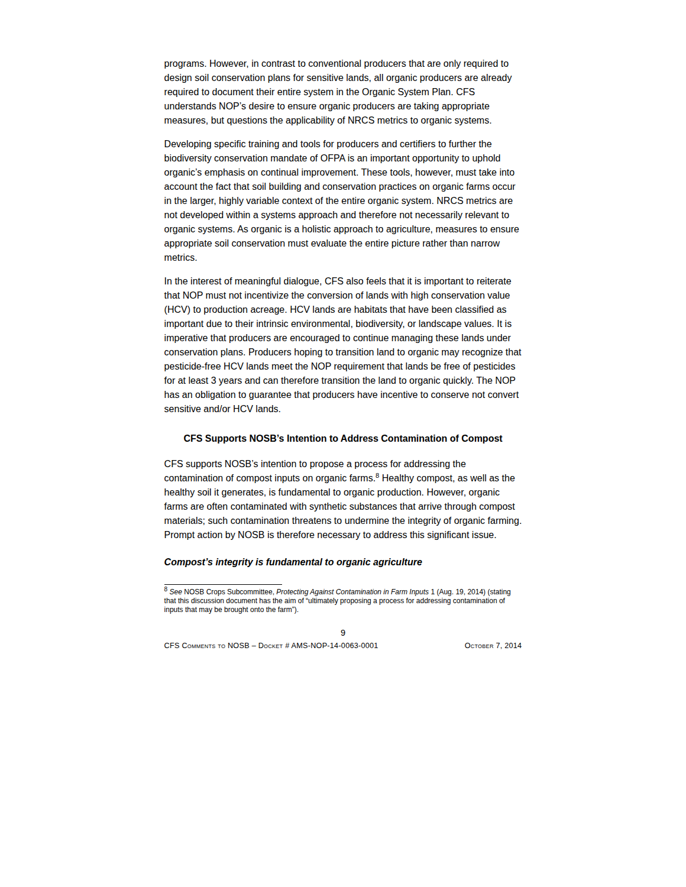programs. However, in contrast to conventional producers that are only required to design soil conservation plans for sensitive lands, all organic producers are already required to document their entire system in the Organic System Plan. CFS understands NOP’s desire to ensure organic producers are taking appropriate measures, but questions the applicability of NRCS metrics to organic systems.
Developing specific training and tools for producers and certifiers to further the biodiversity conservation mandate of OFPA is an important opportunity to uphold organic’s emphasis on continual improvement. These tools, however, must take into account the fact that soil building and conservation practices on organic farms occur in the larger, highly variable context of the entire organic system. NRCS metrics are not developed within a systems approach and therefore not necessarily relevant to organic systems. As organic is a holistic approach to agriculture, measures to ensure appropriate soil conservation must evaluate the entire picture rather than narrow metrics.
In the interest of meaningful dialogue, CFS also feels that it is important to reiterate that NOP must not incentivize the conversion of lands with high conservation value (HCV) to production acreage. HCV lands are habitats that have been classified as important due to their intrinsic environmental, biodiversity, or landscape values. It is imperative that producers are encouraged to continue managing these lands under conservation plans. Producers hoping to transition land to organic may recognize that pesticide-free HCV lands meet the NOP requirement that lands be free of pesticides for at least 3 years and can therefore transition the land to organic quickly. The NOP has an obligation to guarantee that producers have incentive to conserve not convert sensitive and/or HCV lands.
CFS Supports NOSB’s Intention to Address Contamination of Compost
CFS supports NOSB’s intention to propose a process for addressing the contamination of compost inputs on organic farms.8 Healthy compost, as well as the healthy soil it generates, is fundamental to organic production. However, organic farms are often contaminated with synthetic substances that arrive through compost materials; such contamination threatens to undermine the integrity of organic farming. Prompt action by NOSB is therefore necessary to address this significant issue.
Compost’s integrity is fundamental to organic agriculture
8 See NOSB Crops Subcommittee, Protecting Against Contamination in Farm Inputs 1 (Aug. 19, 2014) (stating that this discussion document has the aim of “ultimately proposing a process for addressing contamination of inputs that may be brought onto the farm”).
9
CFS Comments to NOSB – Docket # AMS-NOP-14-0063-0001 October 7, 2014